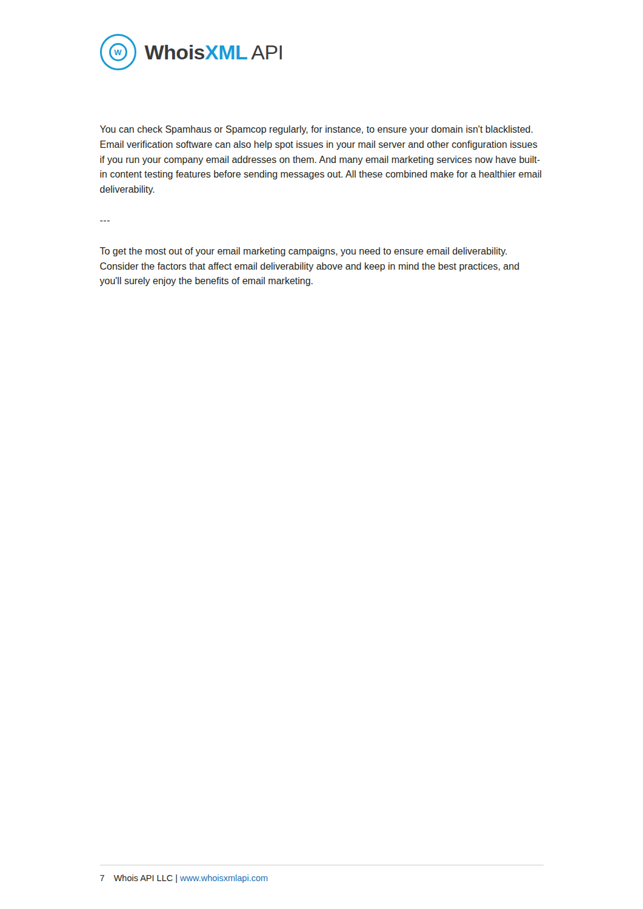Whois XML API
You can check Spamhaus or Spamcop regularly, for instance, to ensure your domain isn't blacklisted. Email verification software can also help spot issues in your mail server and other configuration issues if you run your company email addresses on them. And many email marketing services now have built-in content testing features before sending messages out. All these combined make for a healthier email deliverability.
---
To get the most out of your email marketing campaigns, you need to ensure email deliverability. Consider the factors that affect email deliverability above and keep in mind the best practices, and you'll surely enjoy the benefits of email marketing.
7 Whois API LLC | www.whoisxmlapi.com